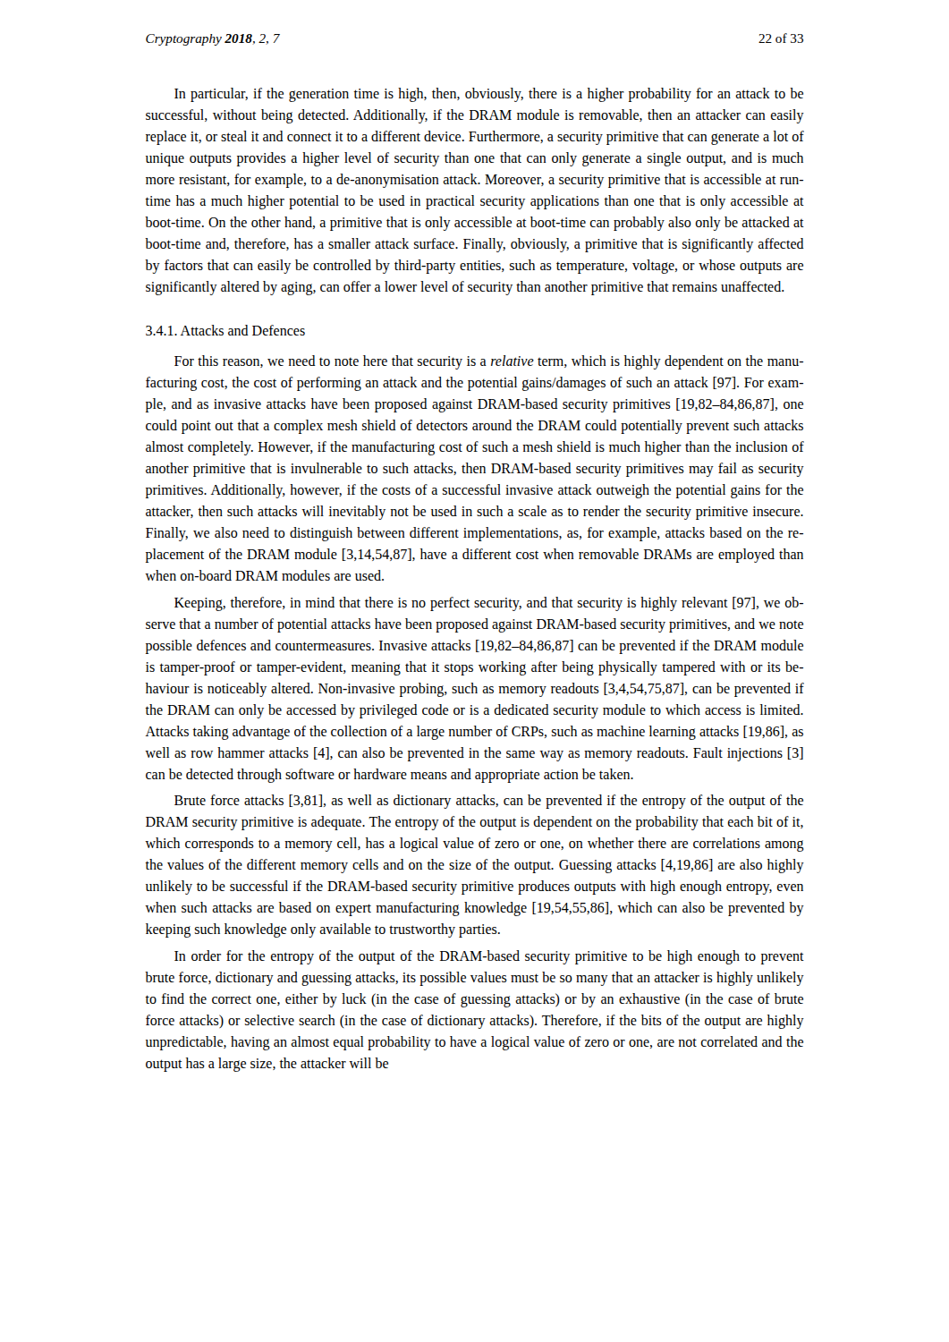Cryptography 2018, 2, 7 22 of 33
In particular, if the generation time is high, then, obviously, there is a higher probability for an attack to be successful, without being detected. Additionally, if the DRAM module is removable, then an attacker can easily replace it, or steal it and connect it to a different device. Furthermore, a security primitive that can generate a lot of unique outputs provides a higher level of security than one that can only generate a single output, and is much more resistant, for example, to a de-anonymisation attack. Moreover, a security primitive that is accessible at run-time has a much higher potential to be used in practical security applications than one that is only accessible at boot-time. On the other hand, a primitive that is only accessible at boot-time can probably also only be attacked at boot-time and, therefore, has a smaller attack surface. Finally, obviously, a primitive that is significantly affected by factors that can easily be controlled by third-party entities, such as temperature, voltage, or whose outputs are significantly altered by aging, can offer a lower level of security than another primitive that remains unaffected.
3.4.1. Attacks and Defences
For this reason, we need to note here that security is a relative term, which is highly dependent on the manufacturing cost, the cost of performing an attack and the potential gains/damages of such an attack [97]. For example, and as invasive attacks have been proposed against DRAM-based security primitives [19,82–84,86,87], one could point out that a complex mesh shield of detectors around the DRAM could potentially prevent such attacks almost completely. However, if the manufacturing cost of such a mesh shield is much higher than the inclusion of another primitive that is invulnerable to such attacks, then DRAM-based security primitives may fail as security primitives. Additionally, however, if the costs of a successful invasive attack outweigh the potential gains for the attacker, then such attacks will inevitably not be used in such a scale as to render the security primitive insecure. Finally, we also need to distinguish between different implementations, as, for example, attacks based on the replacement of the DRAM module [3,14,54,87], have a different cost when removable DRAMs are employed than when on-board DRAM modules are used.
Keeping, therefore, in mind that there is no perfect security, and that security is highly relevant [97], we observe that a number of potential attacks have been proposed against DRAM-based security primitives, and we note possible defences and countermeasures. Invasive attacks [19,82–84,86,87] can be prevented if the DRAM module is tamper-proof or tamper-evident, meaning that it stops working after being physically tampered with or its behaviour is noticeably altered. Non-invasive probing, such as memory readouts [3,4,54,75,87], can be prevented if the DRAM can only be accessed by privileged code or is a dedicated security module to which access is limited. Attacks taking advantage of the collection of a large number of CRPs, such as machine learning attacks [19,86], as well as row hammer attacks [4], can also be prevented in the same way as memory readouts. Fault injections [3] can be detected through software or hardware means and appropriate action be taken.
Brute force attacks [3,81], as well as dictionary attacks, can be prevented if the entropy of the output of the DRAM security primitive is adequate. The entropy of the output is dependent on the probability that each bit of it, which corresponds to a memory cell, has a logical value of zero or one, on whether there are correlations among the values of the different memory cells and on the size of the output. Guessing attacks [4,19,86] are also highly unlikely to be successful if the DRAM-based security primitive produces outputs with high enough entropy, even when such attacks are based on expert manufacturing knowledge [19,54,55,86], which can also be prevented by keeping such knowledge only available to trustworthy parties.
In order for the entropy of the output of the DRAM-based security primitive to be high enough to prevent brute force, dictionary and guessing attacks, its possible values must be so many that an attacker is highly unlikely to find the correct one, either by luck (in the case of guessing attacks) or by an exhaustive (in the case of brute force attacks) or selective search (in the case of dictionary attacks). Therefore, if the bits of the output are highly unpredictable, having an almost equal probability to have a logical value of zero or one, are not correlated and the output has a large size, the attacker will be